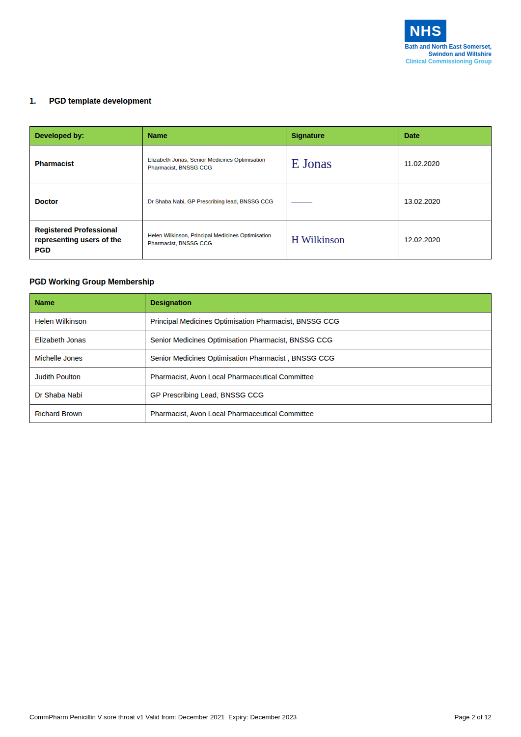NHS
Bath and North East Somerset,
Swindon and Wiltshire
Clinical Commissioning Group
1. PGD template development
| Developed by: | Name | Signature | Date |
| --- | --- | --- | --- |
| Pharmacist | Elizabeth Jonas, Senior Medicines Optimisation Pharmacist, BNSSG CCG | E Jonas | 11.02.2020 |
| Doctor | Dr Shaba Nabi, GP Prescribing lead, BNSSG CCG | —— | 13.02.2020 |
| Registered Professional representing users of the PGD | Helen Wilkinson, Principal Medicines Optimisation Pharmacist, BNSSG CCG | H Wilkinson | 12.02.2020 |
PGD Working Group Membership
| Name | Designation |
| --- | --- |
| Helen Wilkinson | Principal Medicines Optimisation Pharmacist, BNSSG CCG |
| Elizabeth Jonas | Senior Medicines Optimisation Pharmacist, BNSSG CCG |
| Michelle Jones | Senior Medicines Optimisation Pharmacist , BNSSG CCG |
| Judith Poulton | Pharmacist, Avon Local Pharmaceutical Committee |
| Dr Shaba Nabi | GP Prescribing Lead, BNSSG CCG |
| Richard Brown | Pharmacist, Avon Local Pharmaceutical Committee |
CommPharm Penicillin V sore throat v1 Valid from: December 2021 Expiry: December 2023 Page 2 of 12